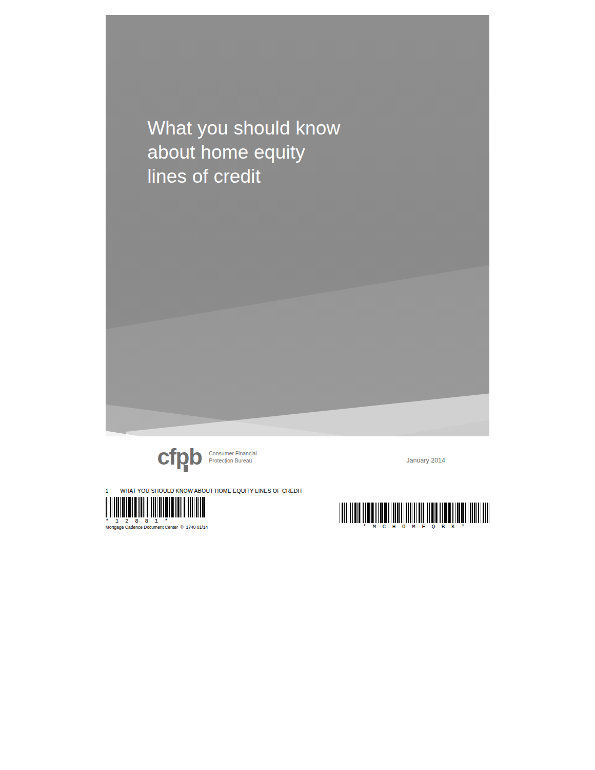What you should know
about home equity
lines of credit
cfpb
Consumer Financial
Protection Bureau
January 2014
1 WHAT YOU SHOULD KNOW ABOUT HOME EQUITY LINES OF CREDIT
* 1 2 8 8 1 *
Mortgage Cadence Document Center © 1740 01/14
* M C H O M E Q B K *